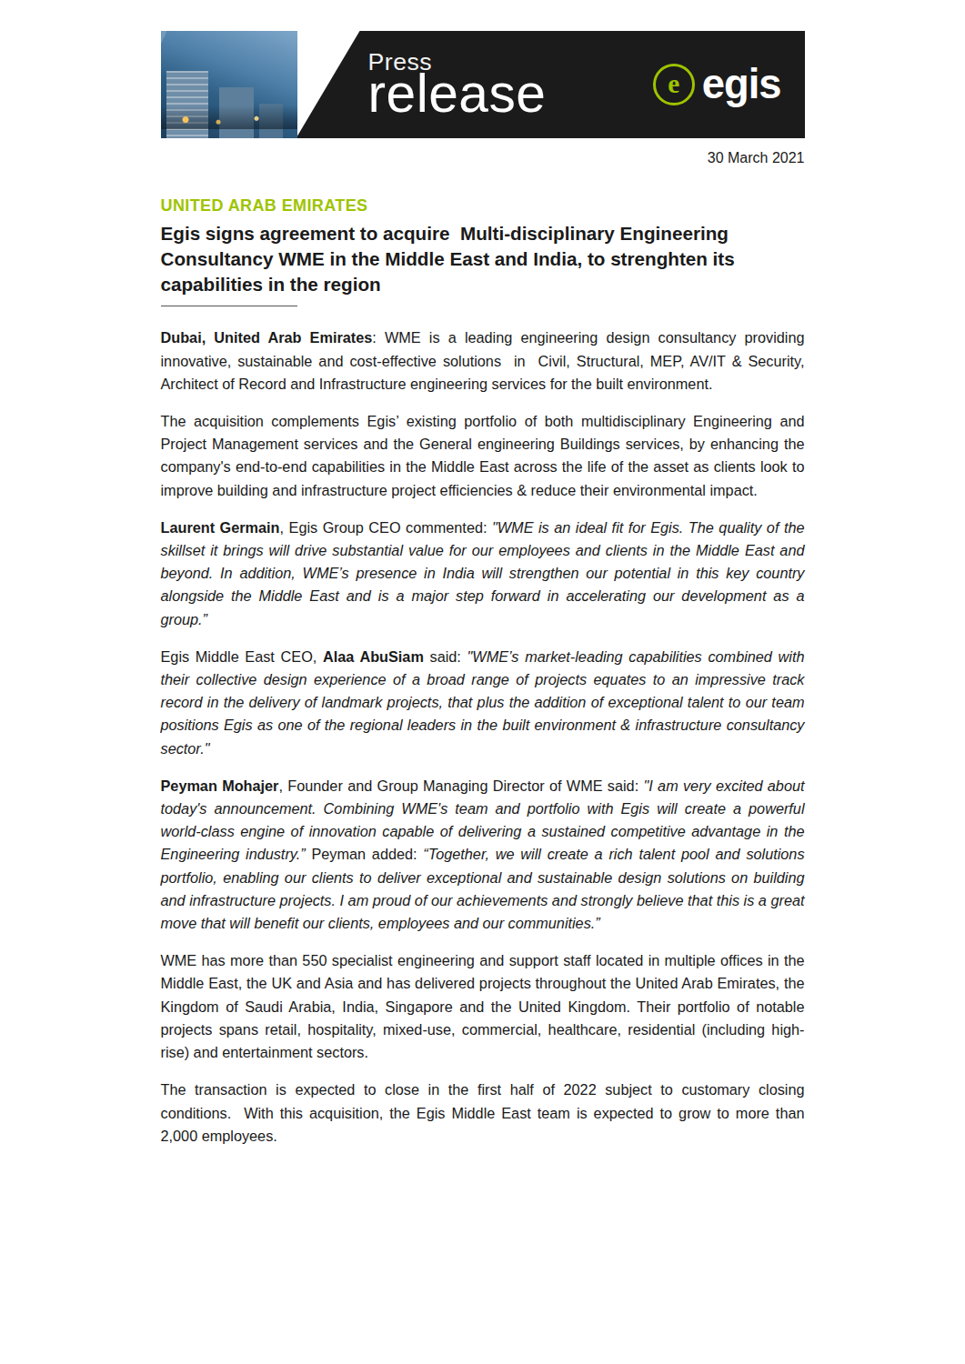Press release
e egis
30 March 2021
UNITED ARAB EMIRATES
Egis signs agreement to acquire Multi-disciplinary Engineering Consultancy WME in the Middle East and India, to strenghten its capabilities in the region
Dubai, United Arab Emirates: WME is a leading engineering design consultancy providing innovative, sustainable and cost-effective solutions in Civil, Structural, MEP, AV/IT & Security, Architect of Record and Infrastructure engineering services for the built environment.
The acquisition complements Egis’ existing portfolio of both multidisciplinary Engineering and Project Management services and the General engineering Buildings services, by enhancing the company's end-to-end capabilities in the Middle East across the life of the asset as clients look to improve building and infrastructure project efficiencies & reduce their environmental impact.
Laurent Germain, Egis Group CEO commented: "WME is an ideal fit for Egis. The quality of the skillset it brings will drive substantial value for our employees and clients in the Middle East and beyond. In addition, WME’s presence in India will strengthen our potential in this key country alongside the Middle East and is a major step forward in accelerating our development as a group.”
Egis Middle East CEO, Alaa AbuSiam said: "WME’s market-leading capabilities combined with their collective design experience of a broad range of projects equates to an impressive track record in the delivery of landmark projects, that plus the addition of exceptional talent to our team positions Egis as one of the regional leaders in the built environment & infrastructure consultancy sector."
Peyman Mohajer, Founder and Group Managing Director of WME said: "I am very excited about today's announcement. Combining WME's team and portfolio with Egis will create a powerful world-class engine of innovation capable of delivering a sustained competitive advantage in the Engineering industry.” Peyman added: “Together, we will create a rich talent pool and solutions portfolio, enabling our clients to deliver exceptional and sustainable design solutions on building and infrastructure projects. I am proud of our achievements and strongly believe that this is a great move that will benefit our clients, employees and our communities.”
WME has more than 550 specialist engineering and support staff located in multiple offices in the Middle East, the UK and Asia and has delivered projects throughout the United Arab Emirates, the Kingdom of Saudi Arabia, India, Singapore and the United Kingdom. Their portfolio of notable projects spans retail, hospitality, mixed-use, commercial, healthcare, residential (including high-rise) and entertainment sectors.
The transaction is expected to close in the first half of 2022 subject to customary closing conditions. With this acquisition, the Egis Middle East team is expected to grow to more than 2,000 employees.